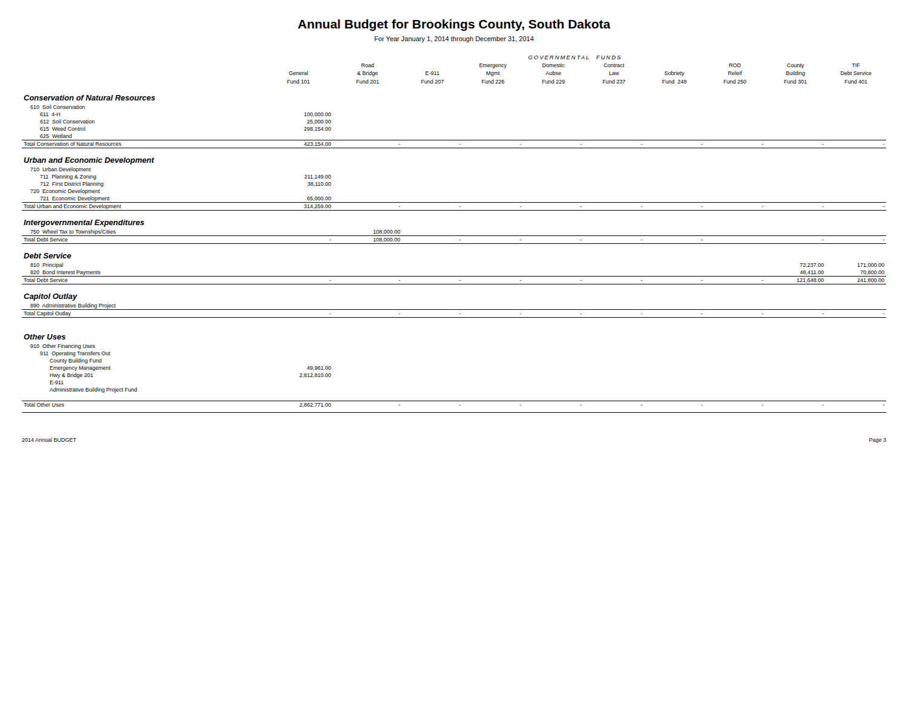Annual Budget for Brookings County, South Dakota
For Year January 1, 2014 through December 31, 2014
| | GOVERNMENTAL FUNDS |
| --- | --- |
| | | Road | | Emergency | Domestic | Contract | | ROD | County | TIF |
| | General | & Bridge | E-911 | Mgmt | Aubse | Law | Sobriety | Releif | Building | Debt Service |
| | Fund 101 | Fund 201 | Fund 207 | Fund 226 | Fund 229 | Fund 237 | Fund 248 | Fund 250 | Fund 301 | Fund 401 |
| Conservation of Natural Resources | |
| 610 Soil Conservation | |
| 611 4-H | 100,000.00 | |
| 612 Soil Conservation | 25,000.00 | |
| 615 Weed Control | 298,154.00 | |
| 625 Wetland | |
| Total Conservation of Natural Resources | 423,154.00 | - | - | - | - | - | - | - | - | - |
| Urban and Economic Development | |
| 710 Urban Development | |
| 711 Planning & Zoning | 211,149.00 | |
| 712 First District Planning | 38,110.00 | |
| 720 Economic Development | |
| 721 Economic Development | 65,000.00 | |
| Total Urban and Economic Development | 314,259.00 | - | - | - | - | - | - | - | - | - |
| Intergovernmental Expenditures | |
| 750 Wheel Tax to Townships/Cities | | 108,000.00 | |
| Total Debt Service | - | 108,000.00 | - | - | - | - | - | | - | - |
| Debt Service | |
| 810 Principal | | | 73,237.00 | 171,000.00 |
| 820 Bond Interest Payments | | | 48,411.00 | 70,800.00 |
| Total Debt Service | - | - | - | - | - | - | - | - | 121,648.00 | 241,800.00 |
| Capitol Outlay | |
| 890 Administrative Building Project | |
| Total Capitol Outlay | - | - | - | - | - | - | - | - | - | - |
| Other Uses | |
| 910 Other Financing Uses | |
| 911 Operating Transfers Out | |
| County Building Fund | |
| Emergency Management | 49,961.00 | |
| Hwy & Bridge 201 | 2,812,810.00 | |
| E-911 | |
| Administrative Building Project Fund | |
| Total Other Uses | 2,862,771.00 | - | - | - | - | - | - | - | - | - |
2014 Annual BUDGET
Page 3